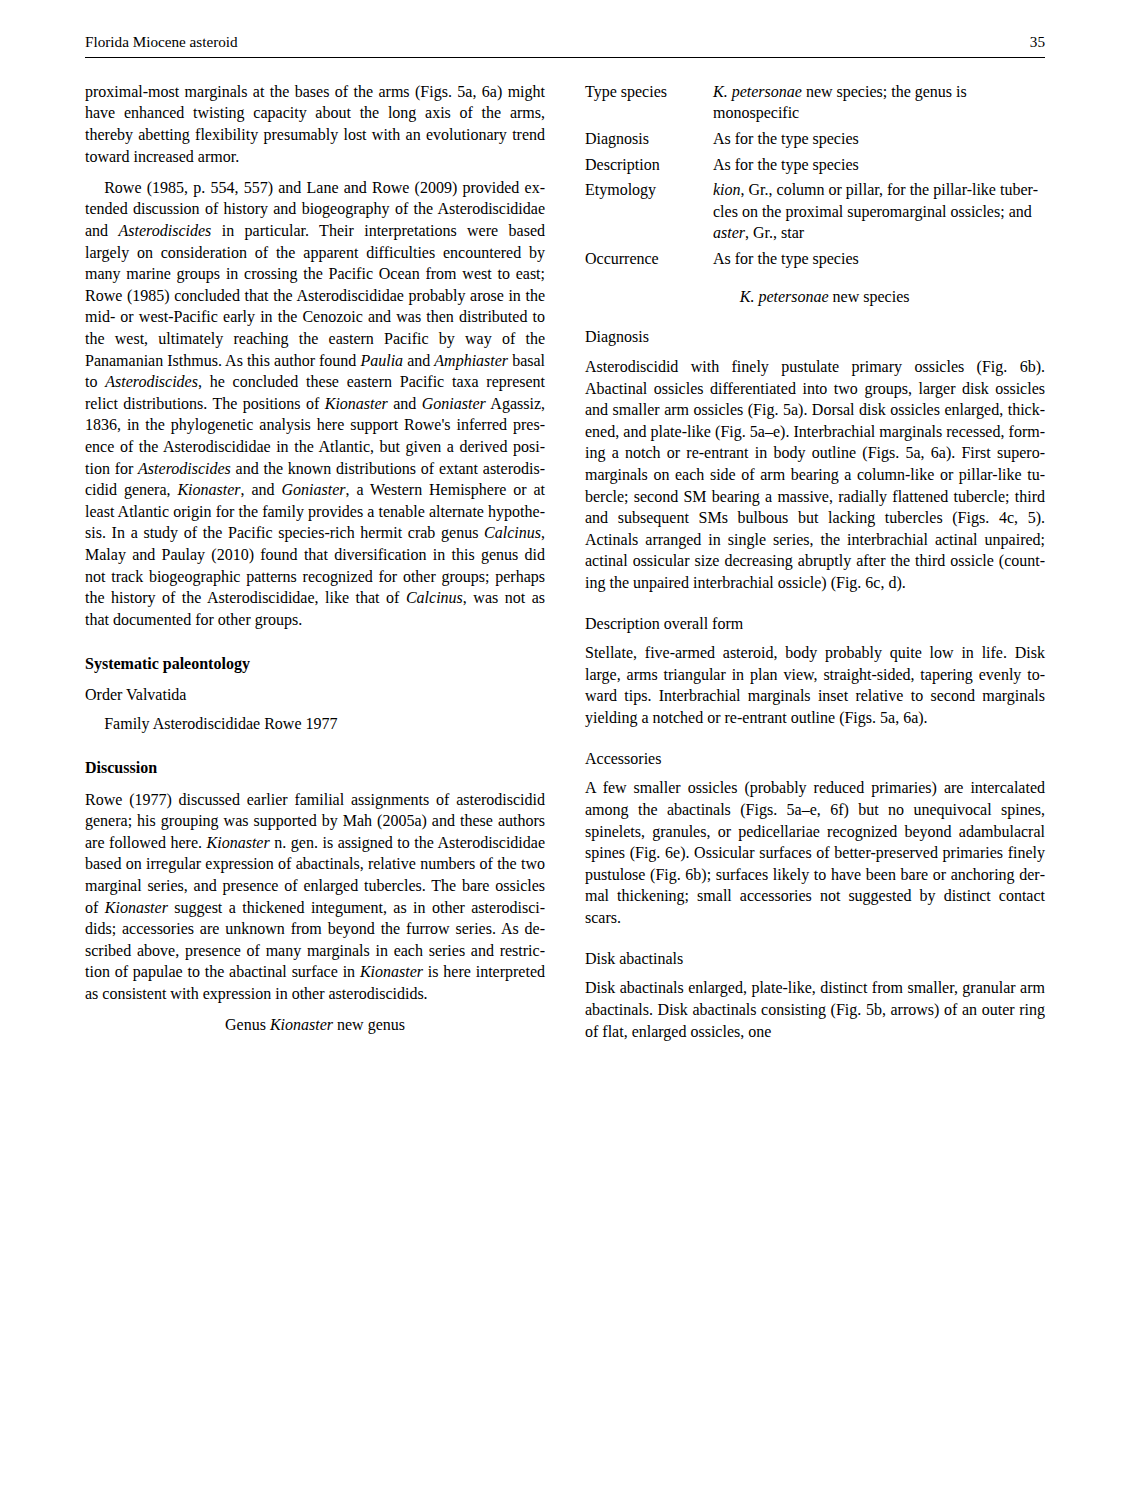Florida Miocene asteroid 35
proximal-most marginals at the bases of the arms (Figs. 5a, 6a) might have enhanced twisting capacity about the long axis of the arms, thereby abetting flexibility presumably lost with an evolutionary trend toward increased armor.
Rowe (1985, p. 554, 557) and Lane and Rowe (2009) provided extended discussion of history and biogeography of the Asterodiscididae and Asterodiscides in particular. Their interpretations were based largely on consideration of the apparent difficulties encountered by many marine groups in crossing the Pacific Ocean from west to east; Rowe (1985) concluded that the Asterodiscididae probably arose in the mid- or west-Pacific early in the Cenozoic and was then distributed to the west, ultimately reaching the eastern Pacific by way of the Panamanian Isthmus. As this author found Paulia and Amphiaster basal to Asterodiscides, he concluded these eastern Pacific taxa represent relict distributions. The positions of Kionaster and Goniaster Agassiz, 1836, in the phylogenetic analysis here support Rowe's inferred presence of the Asterodiscididae in the Atlantic, but given a derived position for Asterodiscides and the known distributions of extant asterodiscidid genera, Kionaster, and Goniaster, a Western Hemisphere or at least Atlantic origin for the family provides a tenable alternate hypothesis. In a study of the Pacific species-rich hermit crab genus Calcinus, Malay and Paulay (2010) found that diversification in this genus did not track biogeographic patterns recognized for other groups; perhaps the history of the Asterodiscididae, like that of Calcinus, was not as that documented for other groups.
Systematic paleontology
Order Valvatida
Family Asterodiscididae Rowe 1977
Discussion
Rowe (1977) discussed earlier familial assignments of asterodiscidid genera; his grouping was supported by Mah (2005a) and these authors are followed here. Kionaster n. gen. is assigned to the Asterodiscididae based on irregular expression of abactinals, relative numbers of the two marginal series, and presence of enlarged tubercles. The bare ossicles of Kionaster suggest a thickened integument, as in other asterodiscidids; accessories are unknown from beyond the furrow series. As described above, presence of many marginals in each series and restriction of papulae to the abactinal surface in Kionaster is here interpreted as consistent with expression in other asterodiscidids.
Genus Kionaster new genus
Type species
K. petersonae new species; the genus is monospecific
Diagnosis
As for the type species
Description
As for the type species
Etymology
kion, Gr., column or pillar, for the pillar-like tubercles on the proximal superomarginal ossicles; and aster, Gr., star
Occurrence
As for the type species
K. petersonae new species
Diagnosis
Asterodiscidid with finely pustulate primary ossicles (Fig. 6b). Abactinal ossicles differentiated into two groups, larger disk ossicles and smaller arm ossicles (Fig. 5a). Dorsal disk ossicles enlarged, thickened, and plate-like (Fig. 5a–e). Interbrachial marginals recessed, forming a notch or re-entrant in body outline (Figs. 5a, 6a). First superomarginals on each side of arm bearing a column-like or pillar-like tubercle; second SM bearing a massive, radially flattened tubercle; third and subsequent SMs bulbous but lacking tubercles (Figs. 4c, 5). Actinals arranged in single series, the interbrachial actinal unpaired; actinal ossicular size decreasing abruptly after the third ossicle (counting the unpaired interbrachial ossicle) (Fig. 6c, d).
Description overall form
Stellate, five-armed asteroid, body probably quite low in life. Disk large, arms triangular in plan view, straight-sided, tapering evenly toward tips. Interbrachial marginals inset relative to second marginals yielding a notched or re-entrant outline (Figs. 5a, 6a).
Accessories
A few smaller ossicles (probably reduced primaries) are intercalated among the abactinals (Figs. 5a–e, 6f) but no unequivocal spines, spinelets, granules, or pedicellariae recognized beyond adambulacral spines (Fig. 6e). Ossicular surfaces of better-preserved primaries finely pustulose (Fig. 6b); surfaces likely to have been bare or anchoring dermal thickening; small accessories not suggested by distinct contact scars.
Disk abactinals
Disk abactinals enlarged, plate-like, distinct from smaller, granular arm abactinals. Disk abactinals consisting (Fig. 5b, arrows) of an outer ring of flat, enlarged ossicles, one